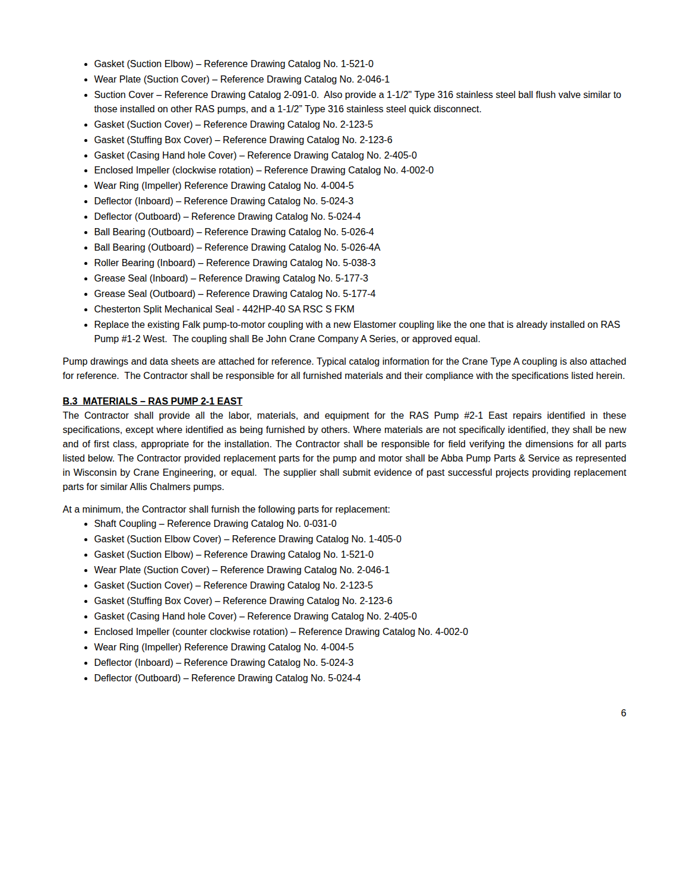Gasket (Suction Elbow) – Reference Drawing Catalog No. 1-521-0
Wear Plate (Suction Cover) – Reference Drawing Catalog No. 2-046-1
Suction Cover – Reference Drawing Catalog 2-091-0. Also provide a 1-1/2" Type 316 stainless steel ball flush valve similar to those installed on other RAS pumps, and a 1-1/2” Type 316 stainless steel quick disconnect.
Gasket (Suction Cover) – Reference Drawing Catalog No. 2-123-5
Gasket (Stuffing Box Cover) – Reference Drawing Catalog No. 2-123-6
Gasket (Casing Hand hole Cover) – Reference Drawing Catalog No. 2-405-0
Enclosed Impeller (clockwise rotation) – Reference Drawing Catalog No. 4-002-0
Wear Ring (Impeller) Reference Drawing Catalog No. 4-004-5
Deflector (Inboard) – Reference Drawing Catalog No. 5-024-3
Deflector (Outboard) – Reference Drawing Catalog No. 5-024-4
Ball Bearing (Outboard) – Reference Drawing Catalog No. 5-026-4
Ball Bearing (Outboard) – Reference Drawing Catalog No. 5-026-4A
Roller Bearing (Inboard) – Reference Drawing Catalog No. 5-038-3
Grease Seal (Inboard) – Reference Drawing Catalog No. 5-177-3
Grease Seal (Outboard) – Reference Drawing Catalog No. 5-177-4
Chesterton Split Mechanical Seal - 442HP-40 SA RSC S FKM
Replace the existing Falk pump-to-motor coupling with a new Elastomer coupling like the one that is already installed on RAS Pump #1-2 West. The coupling shall Be John Crane Company A Series, or approved equal.
Pump drawings and data sheets are attached for reference. Typical catalog information for the Crane Type A coupling is also attached for reference. The Contractor shall be responsible for all furnished materials and their compliance with the specifications listed herein.
B.3 MATERIALS – RAS PUMP 2-1 EAST
The Contractor shall provide all the labor, materials, and equipment for the RAS Pump #2-1 East repairs identified in these specifications, except where identified as being furnished by others. Where materials are not specifically identified, they shall be new and of first class, appropriate for the installation. The Contractor shall be responsible for field verifying the dimensions for all parts listed below. The Contractor provided replacement parts for the pump and motor shall be Abba Pump Parts & Service as represented in Wisconsin by Crane Engineering, or equal. The supplier shall submit evidence of past successful projects providing replacement parts for similar Allis Chalmers pumps.
At a minimum, the Contractor shall furnish the following parts for replacement:
Shaft Coupling – Reference Drawing Catalog No. 0-031-0
Gasket (Suction Elbow Cover) – Reference Drawing Catalog No. 1-405-0
Gasket (Suction Elbow) – Reference Drawing Catalog No. 1-521-0
Wear Plate (Suction Cover) – Reference Drawing Catalog No. 2-046-1
Gasket (Suction Cover) – Reference Drawing Catalog No. 2-123-5
Gasket (Stuffing Box Cover) – Reference Drawing Catalog No. 2-123-6
Gasket (Casing Hand hole Cover) – Reference Drawing Catalog No. 2-405-0
Enclosed Impeller (counter clockwise rotation) – Reference Drawing Catalog No. 4-002-0
Wear Ring (Impeller) Reference Drawing Catalog No. 4-004-5
Deflector (Inboard) – Reference Drawing Catalog No. 5-024-3
Deflector (Outboard) – Reference Drawing Catalog No. 5-024-4
6